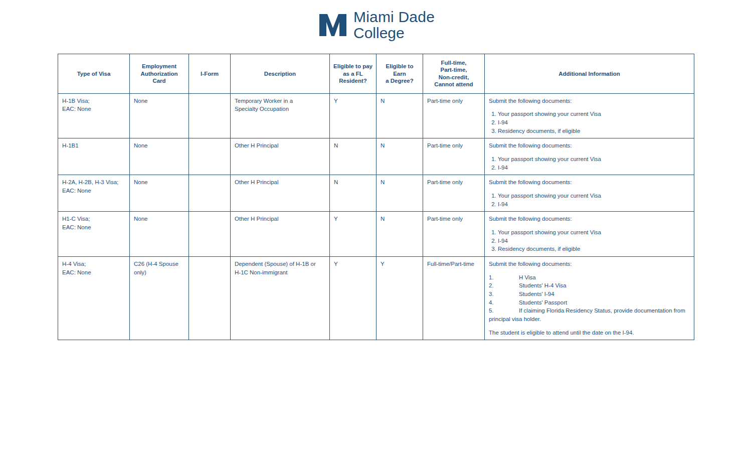Miami Dade
College
| Type of Visa | Employment Authorization Card | I-Form | Description | Eligible to pay as a FL Resident? | Eligible to Earn a Degree? | Full-time, Part-time, Non-credit, Cannot attend | Additional Information |
| --- | --- | --- | --- | --- | --- | --- | --- |
| H-1B Visa; EAC: None | None | | Temporary Worker in a Specialty Occupation | Y | N | Part-time only | Submit the following documents: Your passport showing your current Visa I-94 Residency documents, if eligible |
| H-1B1 | None | | Other H Principal | N | N | Part-time only | Submit the following documents: Your passport showing your current Visa I-94 |
| H-2A, H-2B, H-3 Visa; EAC: None | None | | Other H Principal | N | N | Part-time only | Submit the following documents: Your passport showing your current Visa I-94 |
| H1-C Visa; EAC: None | None | | Other H Principal | Y | N | Part-time only | Submit the following documents: Your passport showing your current Visa I-94 Residency documents, if eligible |
| H-4 Visa; EAC: None | C26 (H-4 Spouse only) | | Dependent (Spouse) of H-1B or H-1C Non-immigrant | Y | Y | Full-time/Part-time | Submit the following documents: 1. H Visa 2. Students' H-4 Visa 3. Students' I-94 4. Students' Passport 5. If claiming Florida Residency Status, provide documentation from principal visa holder. The student is eligible to attend until the date on the I-94. |